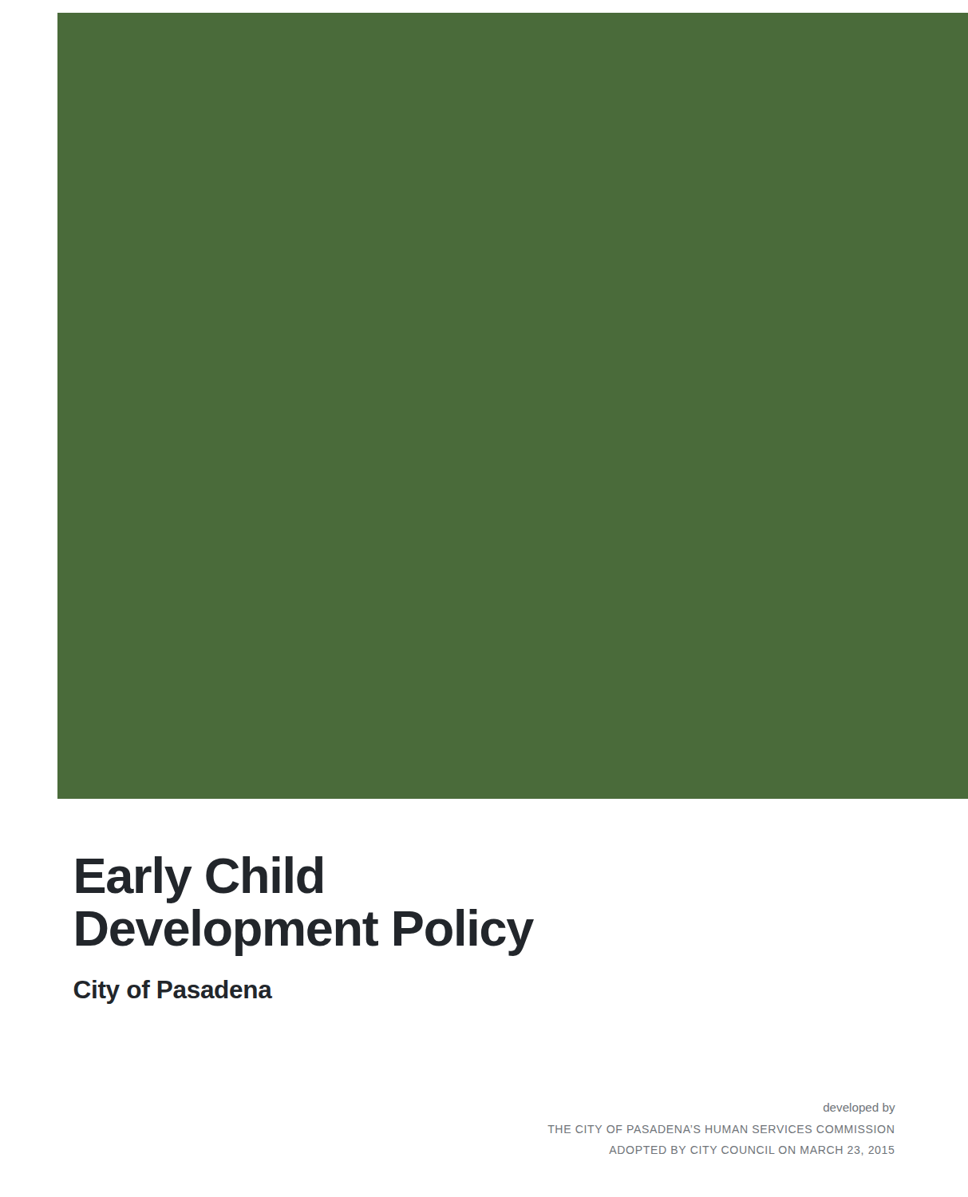Cover photograph: a child outdoors holding leaves, wearing a shirt reading “be nice, be brainy, be happy.”
Early Child Development Policy
City of Pasadena
developed by
The City of Pasadena’s Human Services Commission
Adopted by City Council on March 23, 2015